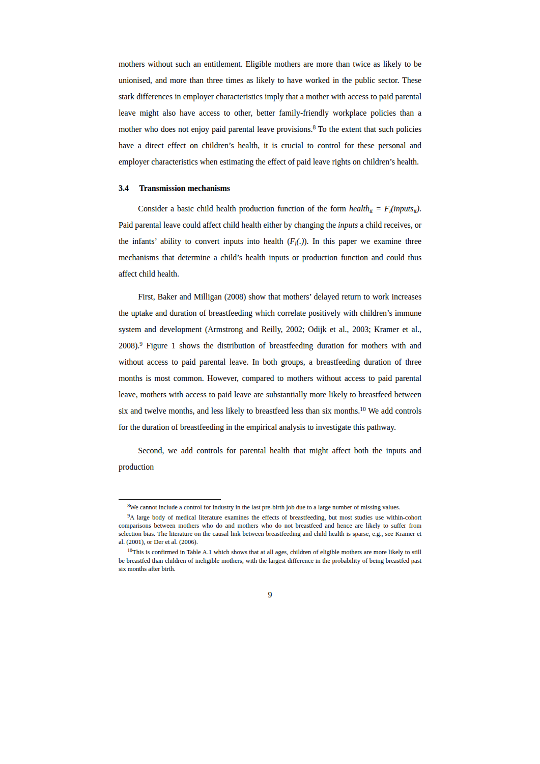mothers without such an entitlement. Eligible mothers are more than twice as likely to be unionised, and more than three times as likely to have worked in the public sector. These stark differences in employer characteristics imply that a mother with access to paid parental leave might also have access to other, better family-friendly workplace policies than a mother who does not enjoy paid parental leave provisions.8 To the extent that such policies have a direct effect on children’s health, it is crucial to control for these personal and employer characteristics when estimating the effect of paid leave rights on children’s health.
3.4 Transmission mechanisms
Consider a basic child health production function of the form healthit = Fi(inputsit). Paid parental leave could affect child health either by changing the inputs a child receives, or the infants’ ability to convert inputs into health (Fi(.)). In this paper we examine three mechanisms that determine a child’s health inputs or production function and could thus affect child health.
First, Baker and Milligan (2008) show that mothers’ delayed return to work increases the uptake and duration of breastfeeding which correlate positively with children’s immune system and development (Armstrong and Reilly, 2002; Odijk et al., 2003; Kramer et al., 2008).9 Figure 1 shows the distribution of breastfeeding duration for mothers with and without access to paid parental leave. In both groups, a breastfeeding duration of three months is most common. However, compared to mothers without access to paid parental leave, mothers with access to paid leave are substantially more likely to breastfeed between six and twelve months, and less likely to breastfeed less than six months.10 We add controls for the duration of breastfeeding in the empirical analysis to investigate this pathway.
Second, we add controls for parental health that might affect both the inputs and production
8We cannot include a control for industry in the last pre-birth job due to a large number of missing values.
9A large body of medical literature examines the effects of breastfeeding, but most studies use within-cohort comparisons between mothers who do and mothers who do not breastfeed and hence are likely to suffer from selection bias. The literature on the causal link between breastfeeding and child health is sparse, e.g., see Kramer et al. (2001), or Der et al. (2006).
10This is confirmed in Table A.1 which shows that at all ages, children of eligible mothers are more likely to still be breastfed than children of ineligible mothers, with the largest difference in the probability of being breastfed past six months after birth.
9